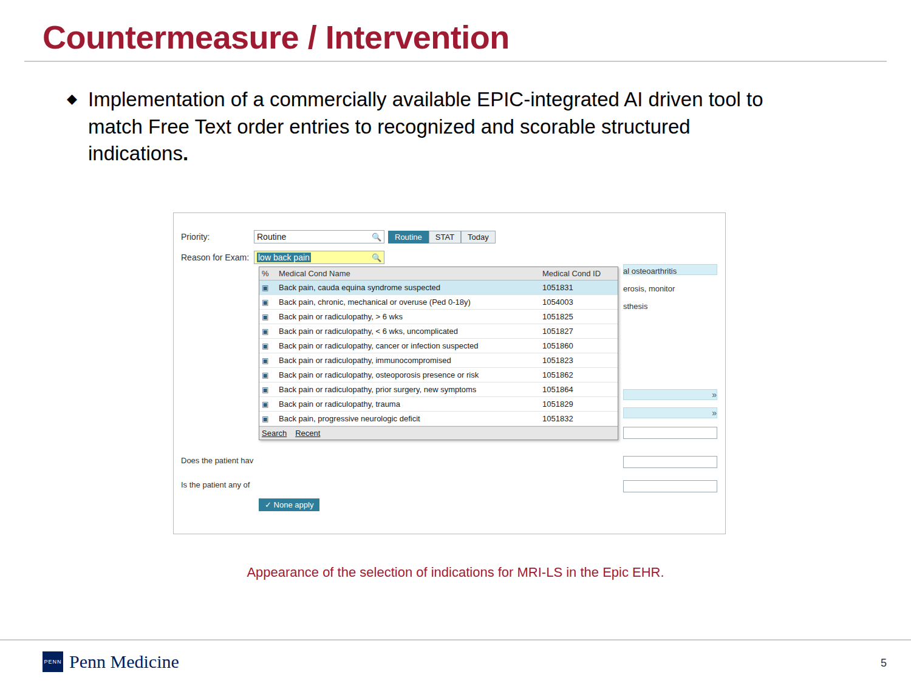Countermeasure / Intervention
◆
Implementation of a commercially available EPIC-integrated AI driven tool to match Free Text order entries to recognized and scorable structured indications.
Priority:
Routine 🔍
Routine
STAT
Today
Reason for Exam:
low back pain 🔍
%
Medical Cond Name
Medical Cond ID
▣
Back pain, cauda equina syndrome suspected
1051831
▣
Back pain, chronic, mechanical or overuse (Ped 0-18y)
1054003
▣
Back pain or radiculopathy, > 6 wks
1051825
▣
Back pain or radiculopathy, < 6 wks, uncomplicated
1051827
▣
Back pain or radiculopathy, cancer or infection suspected
1051860
▣
Back pain or radiculopathy, immunocompromised
1051823
▣
Back pain or radiculopathy, osteoporosis presence or risk
1051862
▣
Back pain or radiculopathy, prior surgery, new symptoms
1051864
▣
Back pain or radiculopathy, trauma
1051829
▣
Back pain, progressive neurologic deficit
1051832
Search Recent
✓ None apply
al osteoarthritis
erosis, monitor
sthesis
»
»
Does the patient hav
Is the patient any of
Appearance of the selection of indications for MRI-LS in the Epic EHR.
PENN
Penn Medicine
5